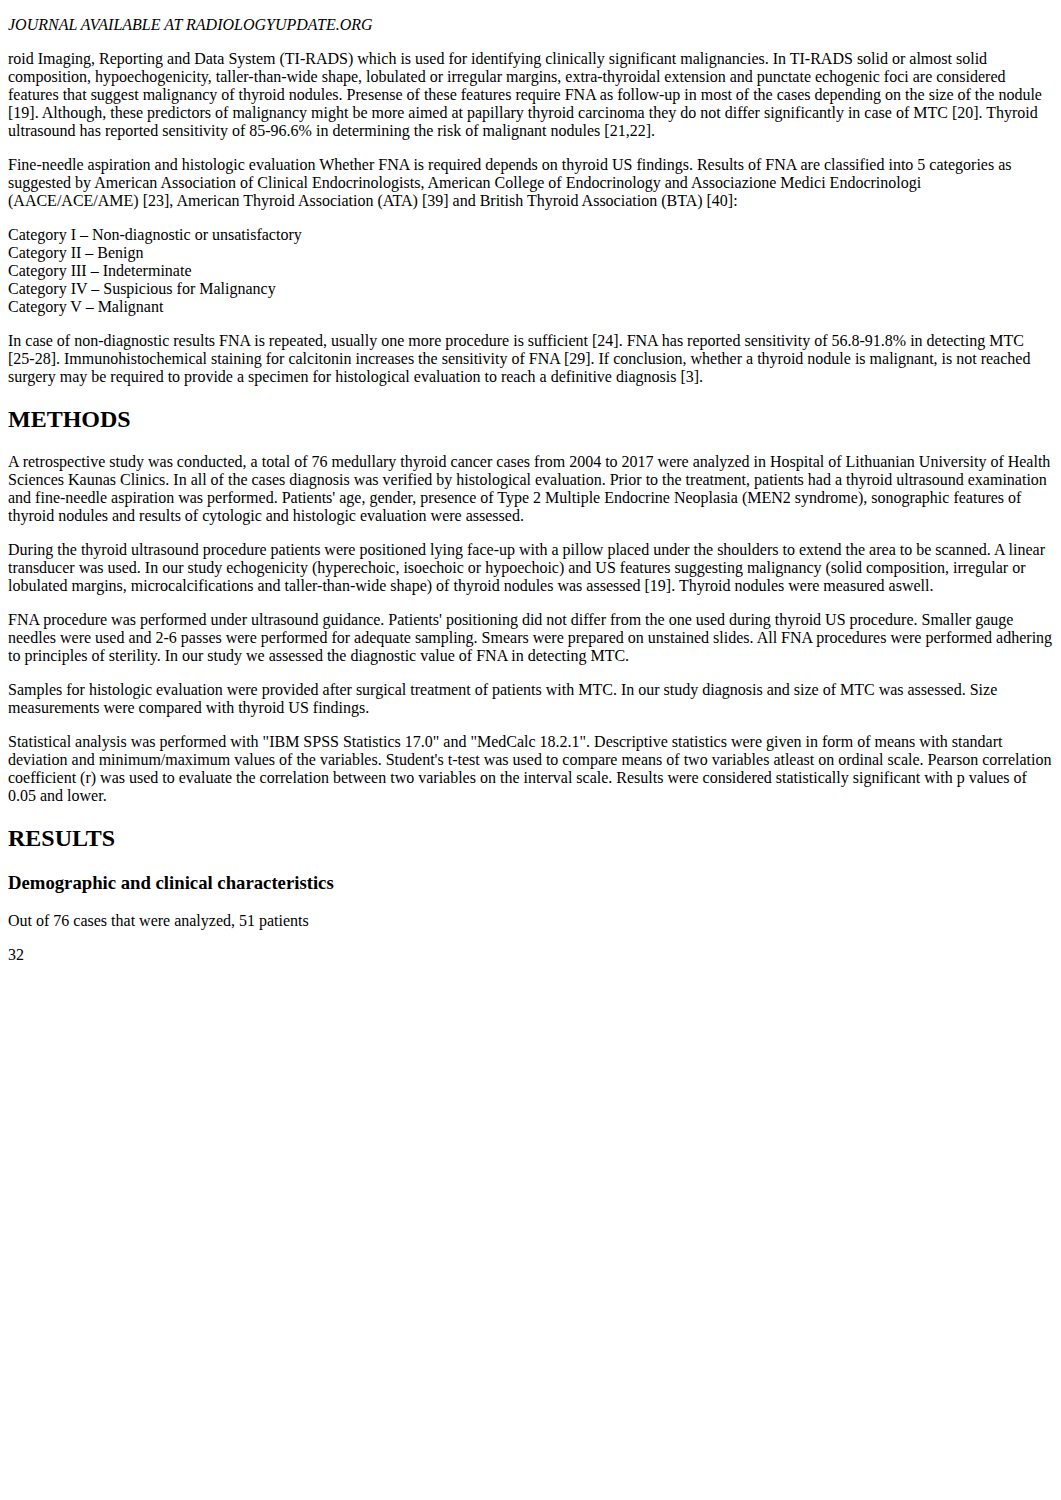JOURNAL AVAILABLE AT RADIOLOGYUPDATE.ORG
roid Imaging, Reporting and Data System (TI-RADS) which is used for identifying clinically significant malignancies. In TI-RADS solid or almost solid composition, hypoechogenicity, taller-than-wide shape, lobulated or irregular margins, extra-thyroidal extension and punctate echogenic foci are considered features that suggest malignancy of thyroid nodules. Presense of these features require FNA as follow-up in most of the cases depending on the size of the nodule [19]. Although, these predictors of malignancy might be more aimed at papillary thyroid carcinoma they do not differ significantly in case of MTC [20]. Thyroid ultrasound has reported sensitivity of 85-96.6% in determining the risk of malignant nodules [21,22].
Fine-needle aspiration and histologic evaluation Whether FNA is required depends on thyroid US findings. Results of FNA are classified into 5 categories as suggested by American Association of Clinical Endocrinologists, American College of Endocrinology and Associazione Medici Endocrinologi (AACE/ACE/AME) [23], American Thyroid Association (ATA) [39] and British Thyroid Association (BTA) [40]:
Category I – Non-diagnostic or unsatisfactory
Category II – Benign
Category III – Indeterminate
Category IV – Suspicious for Malignancy
Category V – Malignant
In case of non-diagnostic results FNA is repeated, usually one more procedure is sufficient [24]. FNA has reported sensitivity of 56.8-91.8% in detecting MTC [25-28]. Immunohistochemical staining for calcitonin increases the sensitivity of FNA [29]. If conclusion, whether a thyroid nodule is malignant, is not reached surgery may be required to provide a specimen for histological evaluation to reach a definitive diagnosis [3].
METHODS
A retrospective study was conducted, a total of 76 medullary thyroid cancer cases from 2004 to 2017 were analyzed in Hospital of Lithuanian University of Health Sciences Kaunas Clinics. In all of the cases diagnosis was verified by histological evaluation. Prior to the treatment, patients had a thyroid ultrasound examination and fine-needle aspiration was performed. Patients' age, gender, presence of Type 2 Multiple Endocrine Neoplasia (MEN2 syndrome), sonographic features of thyroid nodules and results of cytologic and histologic evaluation were assessed.
During the thyroid ultrasound procedure patients were positioned lying face-up with a pillow placed under the shoulders to extend the area to be scanned. A linear transducer was used. In our study echogenicity (hyperechoic, isoechoic or hypoechoic) and US features suggesting malignancy (solid composition, irregular or lobulated margins, microcalcifications and taller-than-wide shape) of thyroid nodules was assessed [19]. Thyroid nodules were measured aswell.
FNA procedure was performed under ultrasound guidance. Patients' positioning did not differ from the one used during thyroid US procedure. Smaller gauge needles were used and 2-6 passes were performed for adequate sampling. Smears were prepared on unstained slides. All FNA procedures were performed adhering to principles of sterility. In our study we assessed the diagnostic value of FNA in detecting MTC.
Samples for histologic evaluation were provided after surgical treatment of patients with MTC. In our study diagnosis and size of MTC was assessed. Size measurements were compared with thyroid US findings.
Statistical analysis was performed with "IBM SPSS Statistics 17.0" and "MedCalc 18.2.1". Descriptive statistics were given in form of means with standart deviation and minimum/maximum values of the variables. Student's t-test was used to compare means of two variables atleast on ordinal scale. Pearson correlation coefficient (r) was used to evaluate the correlation between two variables on the interval scale. Results were considered statistically significant with p values of 0.05 and lower.
RESULTS
Demographic and clinical characteristics
Out of 76 cases that were analyzed, 51 patients
32